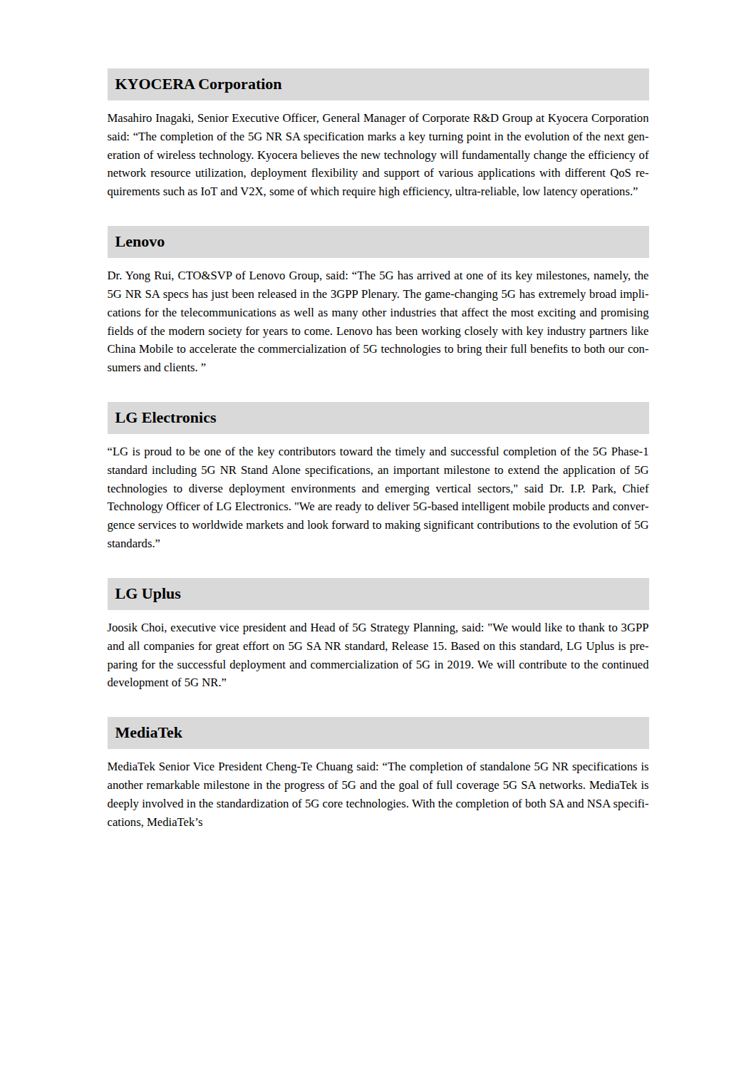KYOCERA Corporation
Masahiro Inagaki, Senior Executive Officer, General Manager of Corporate R&D Group at Kyocera Corporation said: “The completion of the 5G NR SA specification marks a key turning point in the evolution of the next generation of wireless technology. Kyocera believes the new technology will fundamentally change the efficiency of network resource utilization, deployment flexibility and support of various applications with different QoS requirements such as IoT and V2X, some of which require high efficiency, ultra-reliable, low latency operations.”
Lenovo
Dr. Yong Rui, CTO&SVP of Lenovo Group, said: “The 5G has arrived at one of its key milestones, namely, the 5G NR SA specs has just been released in the 3GPP Plenary. The game-changing 5G has extremely broad implications for the telecommunications as well as many other industries that affect the most exciting and promising fields of the modern society for years to come. Lenovo has been working closely with key industry partners like China Mobile to accelerate the commercialization of 5G technologies to bring their full benefits to both our consumers and clients. ”
LG Electronics
“LG is proud to be one of the key contributors toward the timely and successful completion of the 5G Phase-1 standard including 5G NR Stand Alone specifications, an important milestone to extend the application of 5G technologies to diverse deployment environments and emerging vertical sectors," said Dr. I.P. Park, Chief Technology Officer of LG Electronics. "We are ready to deliver 5G-based intelligent mobile products and convergence services to worldwide markets and look forward to making significant contributions to the evolution of 5G standards.”
LG Uplus
Joosik Choi, executive vice president and Head of 5G Strategy Planning, said: "We would like to thank to 3GPP and all companies for great effort on 5G SA NR standard, Release 15. Based on this standard, LG Uplus is preparing for the successful deployment and commercialization of 5G in 2019. We will contribute to the continued development of 5G NR.”
MediaTek
MediaTek Senior Vice President Cheng-Te Chuang said: “The completion of standalone 5G NR specifications is another remarkable milestone in the progress of 5G and the goal of full coverage 5G SA networks. MediaTek is deeply involved in the standardization of 5G core technologies. With the completion of both SA and NSA specifications, MediaTek’s